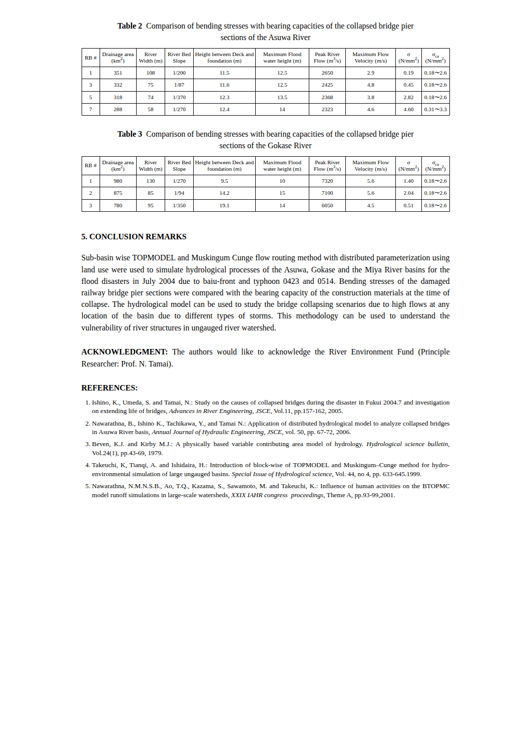Table 2 Comparison of bending stresses with bearing capacities of the collapsed bridge pier sections of the Asuwa River
| RB # | Drainage area (km 2 ) | River Width (m) | River Bed Slope | Height between Deck and foundation (m) | Maximum Flood water height (m) | Peak River Flow (m 3 /s) | Maximum Flow Velocity (m/s) | σ (N/mm 2 ) | σ ca (N/mm 2 ) |
| --- | --- | --- | --- | --- | --- | --- | --- | --- | --- |
| 1 | 351 | 108 | 1/200 | 11.5 | 12.5 | 2650 | 2.9 | 0.19 | 0.18〜2.6 |
| 3 | 332 | 75 | 1/87 | 11.6 | 12.5 | 2425 | 4.8 | 0.45 | 0.18〜2.6 |
| 5 | 318 | 74 | 1/370 | 12.3 | 13.5 | 2368 | 3.8 | 2.82 | 0.18〜2.6 |
| 7 | 288 | 58 | 1/270 | 12.4 | 14 | 2323 | 4.6 | 4.60 | 0.31〜3.3 |
Table 3 Comparison of bending stresses with bearing capacities of the collapsed bridge pier sections of the Gokase River
| RB # | Drainage area (km 2 ) | River Width (m) | River Bed Slope | Height between Deck and foundation (m) | Maximum Flood water height (m) | Peak River Flow (m 3 /s) | Maximum Flow Velocity (m/s) | σ (N/mm 2 ) | σ ca (N/mm 2 ) |
| --- | --- | --- | --- | --- | --- | --- | --- | --- | --- |
| 1 | 980 | 130 | 1/270 | 9.5 | 10 | 7320 | 5.6 | 1.40 | 0.18〜2.6 |
| 2 | 875 | 85 | 1/94 | 14.2 | 15 | 7100 | 5.6 | 2.04 | 0.18〜2.6 |
| 3 | 780 | 95 | 1/350 | 19.1 | 14 | 6050 | 4.5 | 0.51 | 0.18〜2.6 |
5. CONCLUSION REMARKS
Sub-basin wise TOPMODEL and Muskingum Cunge flow routing method with distributed parameterization using land use were used to simulate hydrological processes of the Asuwa, Gokase and the Miya River basins for the flood disasters in July 2004 due to baiu-front and typhoon 0423 and 0514. Bending stresses of the damaged railway bridge pier sections were compared with the bearing capacity of the construction materials at the time of collapse. The hydrological model can be used to study the bridge collapsing scenarios due to high flows at any location of the basin due to different types of storms. This methodology can be used to understand the vulnerability of river structures in ungauged river watershed.
ACKNOWLEDGMENT: The authors would like to acknowledge the River Environment Fund (Principle Researcher: Prof. N. Tamai).
REFERENCES:
Ishino, K., Umeda, S. and Tamai, N.: Study on the causes of collapsed bridges during the disaster in Fukui 2004.7 and investigation on extending life of bridges, Advances in River Engineering, JSCE, Vol.11, pp.157-162, 2005.
Nawarathna, B., Ishino K., Tachikawa, Y., and Tamai N.: Application of distributed hydrological model to analyze collapsed bridges in Asuwa River basis, Annual Journal of Hydraulic Engineering, JSCE, vol. 50, pp. 67-72, 2006.
Beven, K.J. and Kirby M.J.: A physically based variable contributing area model of hydrology. Hydrological science bulletin, Vol.24(1), pp.43-69, 1979.
Takeuchi, K, Tianqi, A. and Ishidaira, H.: Introduction of block-wise of TOPMODEL and Muskingum–Cunge method for hydro-environmental simulation of large ungauged basins. Special Issue of Hydrological science, Vol. 44, no 4, pp. 633-645.1999.
Nawarathna, N.M.N.S.B., Ao, T.Q., Kazama, S., Sawamoto, M. and Takeuchi, K.: Influence of human activities on the BTOPMC model runoff simulations in large-scale watersheds, XXIX IAHR congress proceedings, Theme A, pp.93-99,2001.